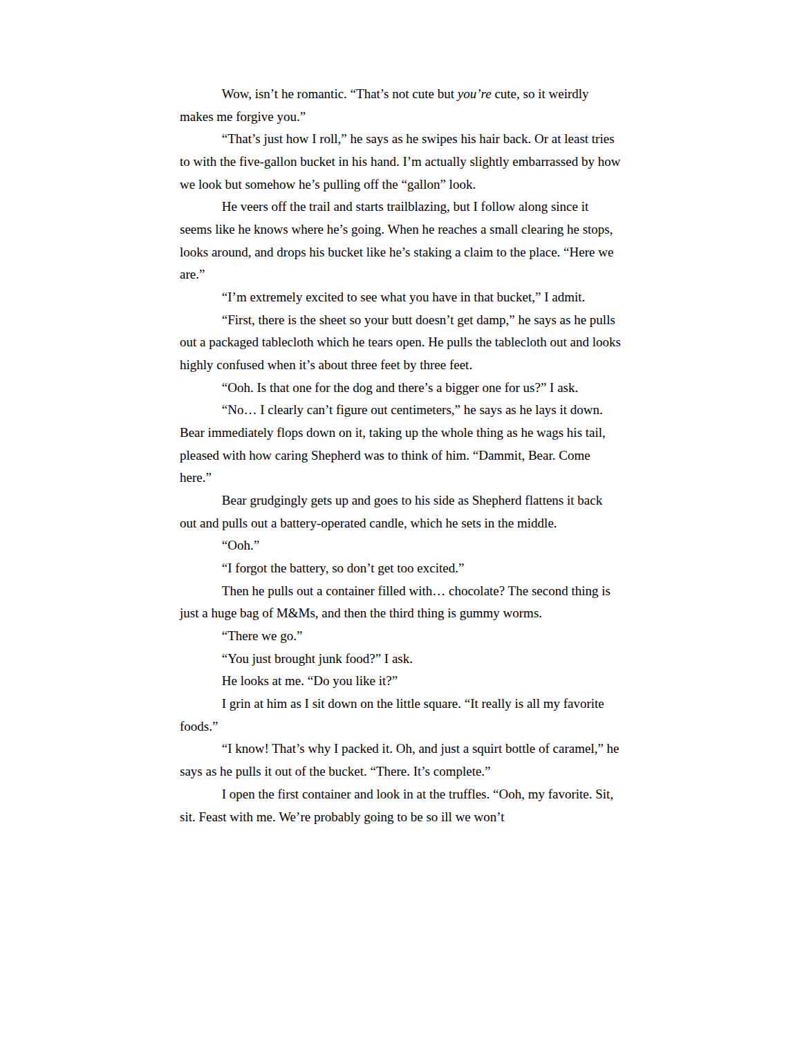Wow, isn’t he romantic. “That’s not cute but you’re cute, so it weirdly makes me forgive you.”
“That’s just how I roll,” he says as he swipes his hair back. Or at least tries to with the five-gallon bucket in his hand. I’m actually slightly embarrassed by how we look but somehow he’s pulling off the “gallon” look.
He veers off the trail and starts trailblazing, but I follow along since it seems like he knows where he’s going. When he reaches a small clearing he stops, looks around, and drops his bucket like he’s staking a claim to the place. “Here we are.”
“I’m extremely excited to see what you have in that bucket,” I admit.
“First, there is the sheet so your butt doesn’t get damp,” he says as he pulls out a packaged tablecloth which he tears open. He pulls the tablecloth out and looks highly confused when it’s about three feet by three feet.
“Ooh. Is that one for the dog and there’s a bigger one for us?” I ask.
“No… I clearly can’t figure out centimeters,” he says as he lays it down. Bear immediately flops down on it, taking up the whole thing as he wags his tail, pleased with how caring Shepherd was to think of him. “Dammit, Bear. Come here.”
Bear grudgingly gets up and goes to his side as Shepherd flattens it back out and pulls out a battery-operated candle, which he sets in the middle.
“Ooh.”
“I forgot the battery, so don’t get too excited.”
Then he pulls out a container filled with… chocolate? The second thing is just a huge bag of M&Ms, and then the third thing is gummy worms.
“There we go.”
“You just brought junk food?” I ask.
He looks at me. “Do you like it?”
I grin at him as I sit down on the little square. “It really is all my favorite foods.”
“I know! That’s why I packed it. Oh, and just a squirt bottle of caramel,” he says as he pulls it out of the bucket. “There. It’s complete.”
I open the first container and look in at the truffles. “Ooh, my favorite. Sit, sit. Feast with me. We’re probably going to be so ill we won’t